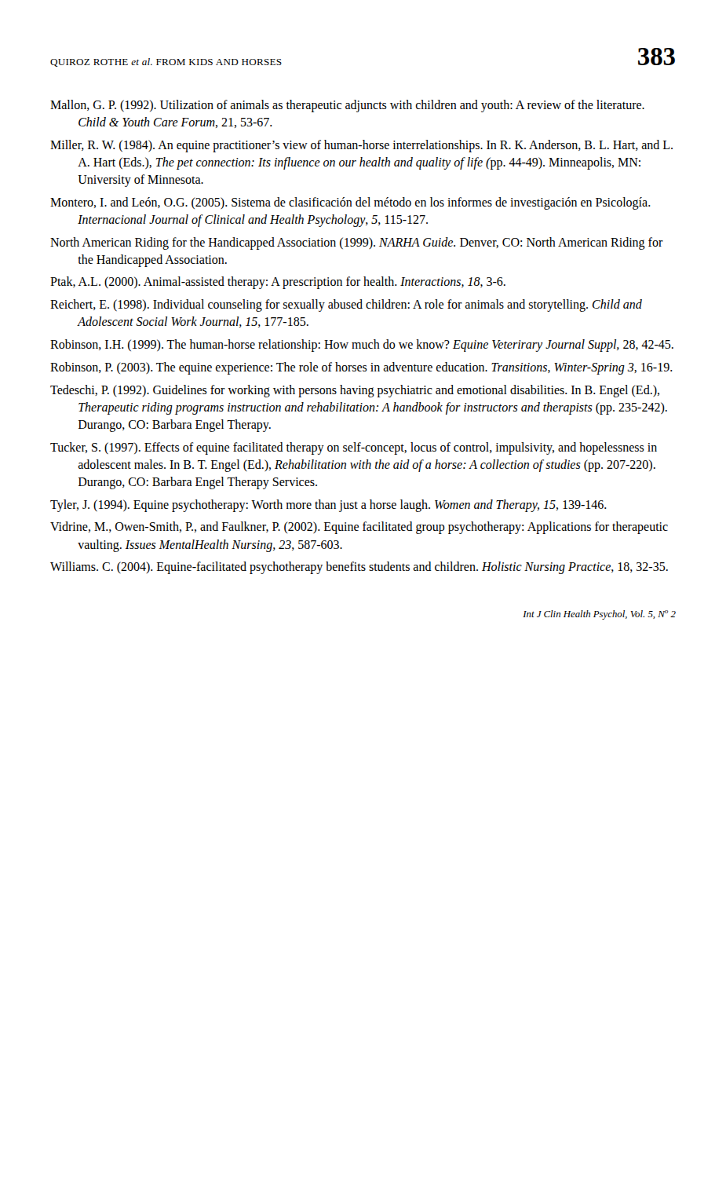Quiroz Rothe et al. From kids and horses 383
Mallon, G. P. (1992). Utilization of animals as therapeutic adjuncts with children and youth: A review of the literature. Child & Youth Care Forum, 21, 53-67.
Miller, R. W. (1984). An equine practitioner’s view of human-horse interrelationships. In R. K. Anderson, B. L. Hart, and L. A. Hart (Eds.), The pet connection: Its influence on our health and quality of life (pp. 44-49). Minneapolis, MN: University of Minnesota.
Montero, I. and León, O.G. (2005). Sistema de clasificación del método en los informes de investigación en Psicología. Internacional Journal of Clinical and Health Psychology, 5, 115-127.
North American Riding for the Handicapped Association (1999). NARHA Guide. Denver, CO: North American Riding for the Handicapped Association.
Ptak, A.L. (2000). Animal-assisted therapy: A prescription for health. Interactions, 18, 3-6.
Reichert, E. (1998). Individual counseling for sexually abused children: A role for animals and storytelling. Child and Adolescent Social Work Journal, 15, 177-185.
Robinson, I.H. (1999). The human-horse relationship: How much do we know? Equine Veterirary Journal Suppl, 28, 42-45.
Robinson, P. (2003). The equine experience: The role of horses in adventure education. Transitions, Winter-Spring 3, 16-19.
Tedeschi, P. (1992). Guidelines for working with persons having psychiatric and emotional disabilities. In B. Engel (Ed.), Therapeutic riding programs instruction and rehabilitation: A handbook for instructors and therapists (pp. 235-242). Durango, CO: Barbara Engel Therapy.
Tucker, S. (1997). Effects of equine facilitated therapy on self-concept, locus of control, impulsivity, and hopelessness in adolescent males. In B. T. Engel (Ed.), Rehabilitation with the aid of a horse: A collection of studies (pp. 207-220). Durango, CO: Barbara Engel Therapy Services.
Tyler, J. (1994). Equine psychotherapy: Worth more than just a horse laugh. Women and Therapy, 15, 139-146.
Vidrine, M., Owen-Smith, P., and Faulkner, P. (2002). Equine facilitated group psychotherapy: Applications for therapeutic vaulting. Issues MentalHealth Nursing, 23, 587-603.
Williams. C. (2004). Equine-facilitated psychotherapy benefits students and children. Holistic Nursing Practice, 18, 32-35.
Int J Clin Health Psychol, Vol. 5, No 2